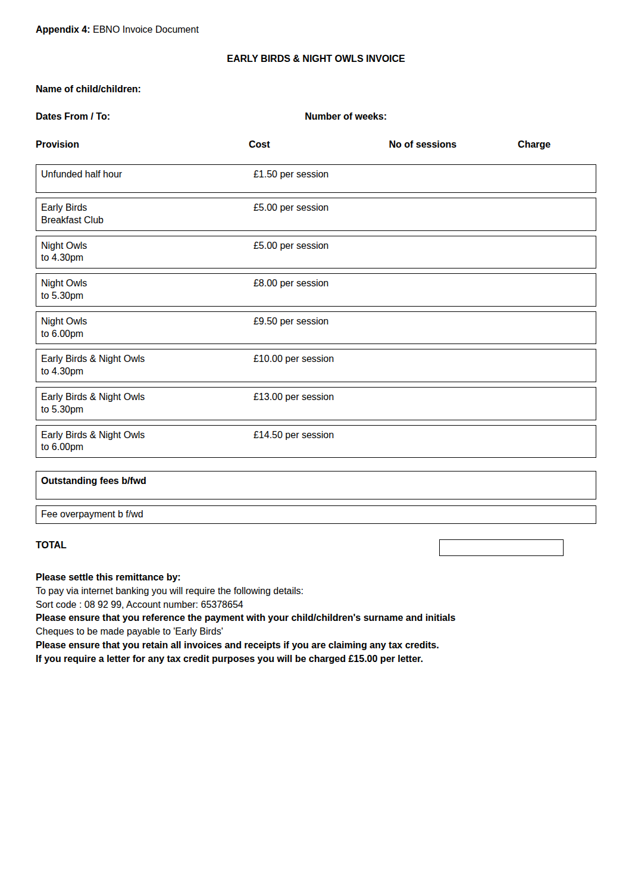Appendix 4: EBNO Invoice Document
EARLY BIRDS & NIGHT OWLS INVOICE
Name of child/children:
Dates From / To:
Number of weeks:
Provision
Cost
No of sessions
Charge
| Unfunded half hour | £1.50 per session | | |
| Early Birds Breakfast Club | £5.00 per session | | |
| Night Owls to 4.30pm | £5.00 per session | | |
| Night Owls to 5.30pm | £8.00 per session | | |
| Night Owls to 6.00pm | £9.50 per session | | |
| Early Birds & Night Owls to 4.30pm | £10.00 per session | | |
| Early Birds & Night Owls to 5.30pm | £13.00 per session | | |
| Early Birds & Night Owls to 6.00pm | £14.50 per session | | |
Outstanding fees b/fwd
Fee overpayment b f/wd
TOTAL
Please settle this remittance by:
To pay via internet banking you will require the following details:
Sort code : 08 92 99, Account number: 65378654
Please ensure that you reference the payment with your child/children's surname and initials
Cheques to be made payable to 'Early Birds'
Please ensure that you retain all invoices and receipts if you are claiming any tax credits.
If you require a letter for any tax credit purposes you will be charged £15.00 per letter.